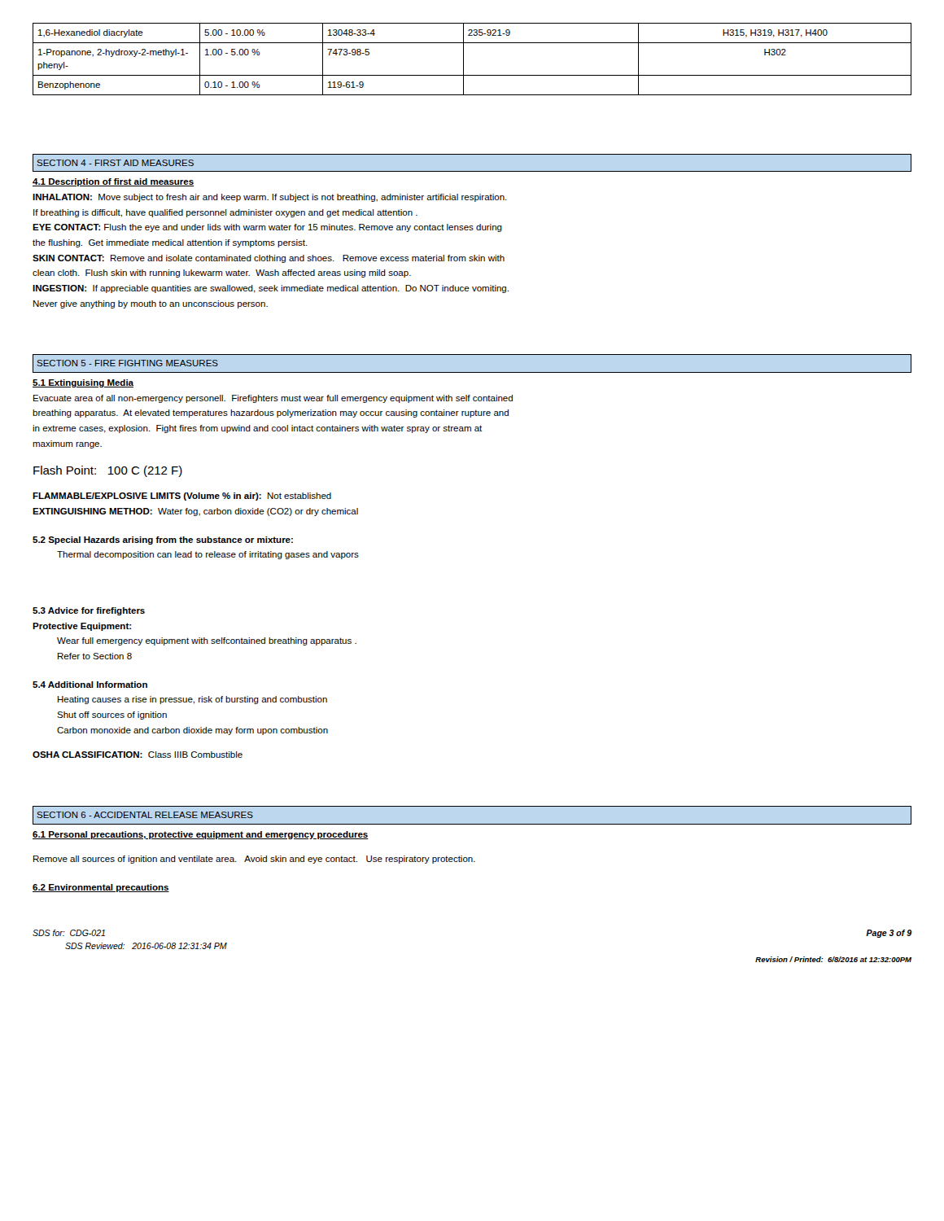| 1,6-Hexanediol diacrylate | 5.00 - 10.00 % | 13048-33-4 | 235-921-9 | H315, H319, H317, H400 |
| 1-Propanone, 2-hydroxy-2-methyl-1-phenyl- | 1.00 - 5.00 % | 7473-98-5 | | H302 |
| Benzophenone | 0.10 - 1.00 % | 119-61-9 | | |
SECTION 4 - FIRST AID MEASURES
4.1 Description of first aid measures
INHALATION: Move subject to fresh air and keep warm. If subject is not breathing, administer artificial respiration.
If breathing is difficult, have qualified personnel administer oxygen and get medical attention .
EYE CONTACT: Flush the eye and under lids with warm water for 15 minutes. Remove any contact lenses during
the flushing. Get immediate medical attention if symptoms persist.
SKIN CONTACT: Remove and isolate contaminated clothing and shoes. Remove excess material from skin with
clean cloth. Flush skin with running lukewarm water. Wash affected areas using mild soap.
INGESTION: If appreciable quantities are swallowed, seek immediate medical attention. Do NOT induce vomiting.
Never give anything by mouth to an unconscious person.
SECTION 5 - FIRE FIGHTING MEASURES
5.1 Extinguising Media
Evacuate area of all non-emergency personell. Firefighters must wear full emergency equipment with self contained
breathing apparatus. At elevated temperatures hazardous polymerization may occur causing container rupture and
in extreme cases, explosion. Fight fires from upwind and cool intact containers with water spray or stream at
maximum range.
Flash Point: 100 C (212 F)
FLAMMABLE/EXPLOSIVE LIMITS (Volume % in air): Not established
EXTINGUISHING METHOD: Water fog, carbon dioxide (CO2) or dry chemical
5.2 Special Hazards arising from the substance or mixture:
Thermal decomposition can lead to release of irritating gases and vapors
5.3 Advice for firefighters
Protective Equipment:
Wear full emergency equipment with selfcontained breathing apparatus .
Refer to Section 8
5.4 Additional Information
Heating causes a rise in pressue, risk of bursting and combustion
Shut off sources of ignition
Carbon monoxide and carbon dioxide may form upon combustion
OSHA CLASSIFICATION: Class IIIB Combustible
SECTION 6 - ACCIDENTAL RELEASE MEASURES
6.1 Personal precautions, protective equipment and emergency procedures
Remove all sources of ignition and ventilate area. Avoid skin and eye contact. Use respiratory protection.
6.2 Environmental precautions
SDS for: CDG-021 Page 3 of 9
SDS Reviewed: 2016-06-08 12:31:34 PM Revision / Printed: 6/8/2016 at 12:32:00PM